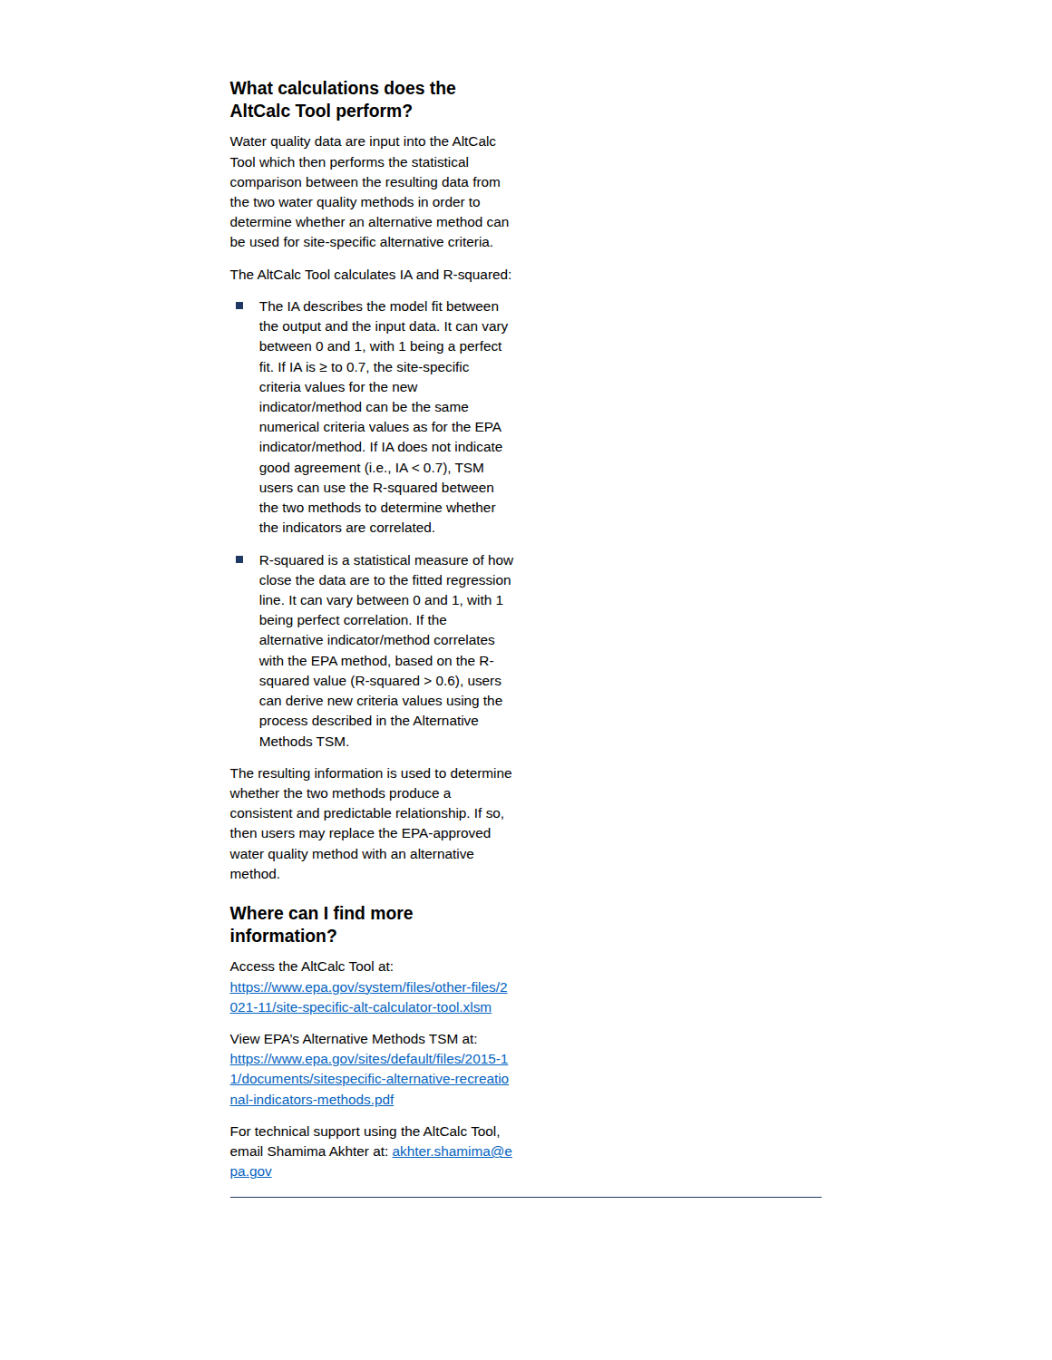What calculations does the AltCalc Tool perform?
Water quality data are input into the AltCalc Tool which then performs the statistical comparison between the resulting data from the two water quality methods in order to determine whether an alternative method can be used for site-specific alternative criteria.
The AltCalc Tool calculates IA and R-squared:
The IA describes the model fit between the output and the input data. It can vary between 0 and 1, with 1 being a perfect fit. If IA is ≥ to 0.7, the site-specific criteria values for the new indicator/method can be the same numerical criteria values as for the EPA indicator/method. If IA does not indicate good agreement (i.e., IA < 0.7), TSM users can use the R-squared between the two methods to determine whether the indicators are correlated.
R-squared is a statistical measure of how close the data are to the fitted regression line. It can vary between 0 and 1, with 1 being perfect correlation. If the alternative indicator/method correlates with the EPA method, based on the R-squared value (R-squared > 0.6), users can derive new criteria values using the process described in the Alternative Methods TSM.
The resulting information is used to determine whether the two methods produce a consistent and predictable relationship. If so, then users may replace the EPA-approved water quality method with an alternative method.
Where can I find more information?
Access the AltCalc Tool at:
https://www.epa.gov/system/files/other-files/2021-11/site-specific-alt-calculator-tool.xlsm
View EPA’s Alternative Methods TSM at:
https://www.epa.gov/sites/default/files/2015-11/documents/sitespecific-alternative-recreational-indicators-methods.pdf
For technical support using the AltCalc Tool, email Shamima Akhter at: akhter.shamima@epa.gov